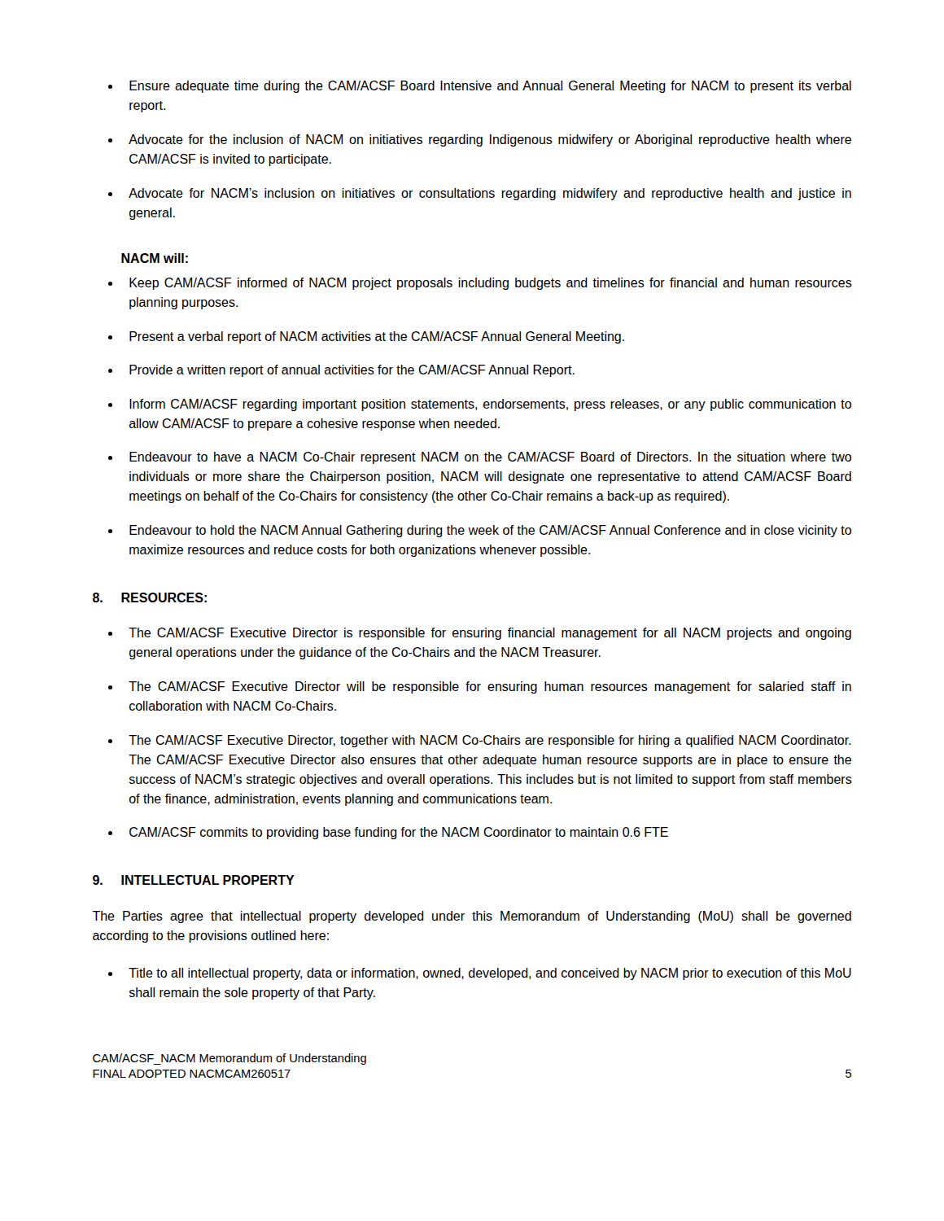Ensure adequate time during the CAM/ACSF Board Intensive and Annual General Meeting for NACM to present its verbal report.
Advocate for the inclusion of NACM on initiatives regarding Indigenous midwifery or Aboriginal reproductive health where CAM/ACSF is invited to participate.
Advocate for NACM’s inclusion on initiatives or consultations regarding midwifery and reproductive health and justice in general.
NACM will:
Keep CAM/ACSF informed of NACM project proposals including budgets and timelines for financial and human resources planning purposes.
Present a verbal report of NACM activities at the CAM/ACSF Annual General Meeting.
Provide a written report of annual activities for the CAM/ACSF Annual Report.
Inform CAM/ACSF regarding important position statements, endorsements, press releases, or any public communication to allow CAM/ACSF to prepare a cohesive response when needed.
Endeavour to have a NACM Co-Chair represent NACM on the CAM/ACSF Board of Directors. In the situation where two individuals or more share the Chairperson position, NACM will designate one representative to attend CAM/ACSF Board meetings on behalf of the Co-Chairs for consistency (the other Co-Chair remains a back-up as required).
Endeavour to hold the NACM Annual Gathering during the week of the CAM/ACSF Annual Conference and in close vicinity to maximize resources and reduce costs for both organizations whenever possible.
8. RESOURCES:
The CAM/ACSF Executive Director is responsible for ensuring financial management for all NACM projects and ongoing general operations under the guidance of the Co-Chairs and the NACM Treasurer.
The CAM/ACSF Executive Director will be responsible for ensuring human resources management for salaried staff in collaboration with NACM Co-Chairs.
The CAM/ACSF Executive Director, together with NACM Co-Chairs are responsible for hiring a qualified NACM Coordinator. The CAM/ACSF Executive Director also ensures that other adequate human resource supports are in place to ensure the success of NACM’s strategic objectives and overall operations. This includes but is not limited to support from staff members of the finance, administration, events planning and communications team.
CAM/ACSF commits to providing base funding for the NACM Coordinator to maintain 0.6 FTE
9. INTELLECTUAL PROPERTY
The Parties agree that intellectual property developed under this Memorandum of Understanding (MoU) shall be governed according to the provisions outlined here:
Title to all intellectual property, data or information, owned, developed, and conceived by NACM prior to execution of this MoU shall remain the sole property of that Party.
CAM/ACSF_NACM Memorandum of Understanding
FINAL ADOPTED NACMCAM260517 5